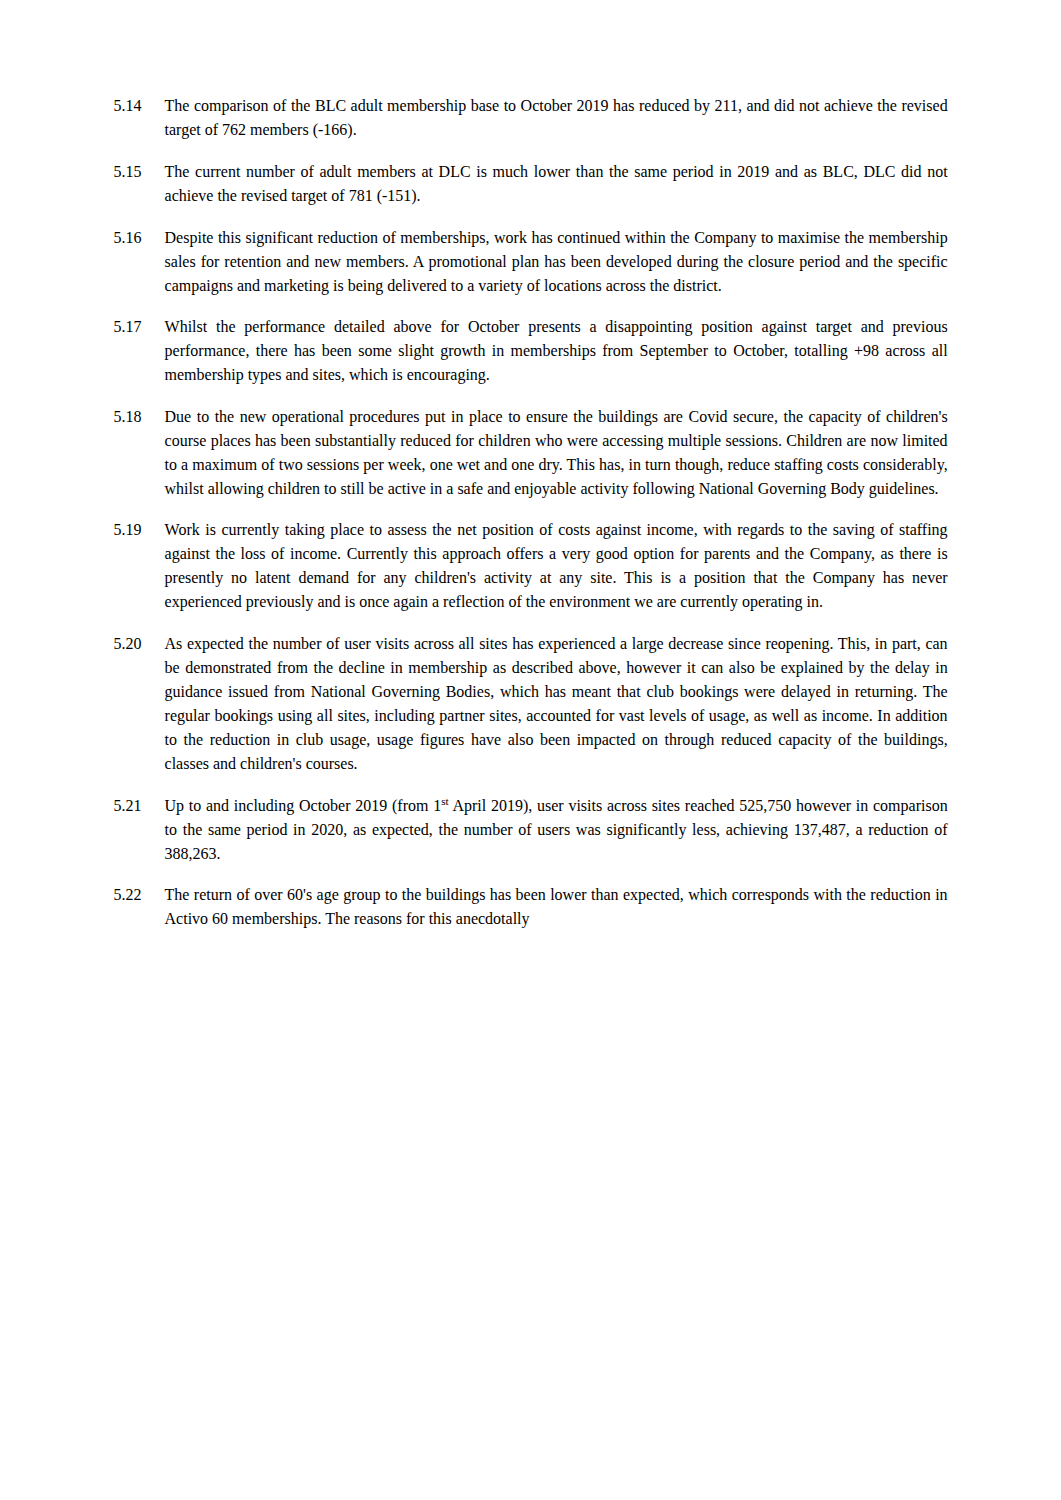5.14 The comparison of the BLC adult membership base to October 2019 has reduced by 211, and did not achieve the revised target of 762 members (-166).
5.15 The current number of adult members at DLC is much lower than the same period in 2019 and as BLC, DLC did not achieve the revised target of 781 (-151).
5.16 Despite this significant reduction of memberships, work has continued within the Company to maximise the membership sales for retention and new members. A promotional plan has been developed during the closure period and the specific campaigns and marketing is being delivered to a variety of locations across the district.
5.17 Whilst the performance detailed above for October presents a disappointing position against target and previous performance, there has been some slight growth in memberships from September to October, totalling +98 across all membership types and sites, which is encouraging.
5.18 Due to the new operational procedures put in place to ensure the buildings are Covid secure, the capacity of children's course places has been substantially reduced for children who were accessing multiple sessions. Children are now limited to a maximum of two sessions per week, one wet and one dry. This has, in turn though, reduce staffing costs considerably, whilst allowing children to still be active in a safe and enjoyable activity following National Governing Body guidelines.
5.19 Work is currently taking place to assess the net position of costs against income, with regards to the saving of staffing against the loss of income. Currently this approach offers a very good option for parents and the Company, as there is presently no latent demand for any children's activity at any site. This is a position that the Company has never experienced previously and is once again a reflection of the environment we are currently operating in.
5.20 As expected the number of user visits across all sites has experienced a large decrease since reopening. This, in part, can be demonstrated from the decline in membership as described above, however it can also be explained by the delay in guidance issued from National Governing Bodies, which has meant that club bookings were delayed in returning. The regular bookings using all sites, including partner sites, accounted for vast levels of usage, as well as income. In addition to the reduction in club usage, usage figures have also been impacted on through reduced capacity of the buildings, classes and children's courses.
5.21 Up to and including October 2019 (from 1st April 2019), user visits across sites reached 525,750 however in comparison to the same period in 2020, as expected, the number of users was significantly less, achieving 137,487, a reduction of 388,263.
5.22 The return of over 60's age group to the buildings has been lower than expected, which corresponds with the reduction in Activo 60 memberships. The reasons for this anecdotally